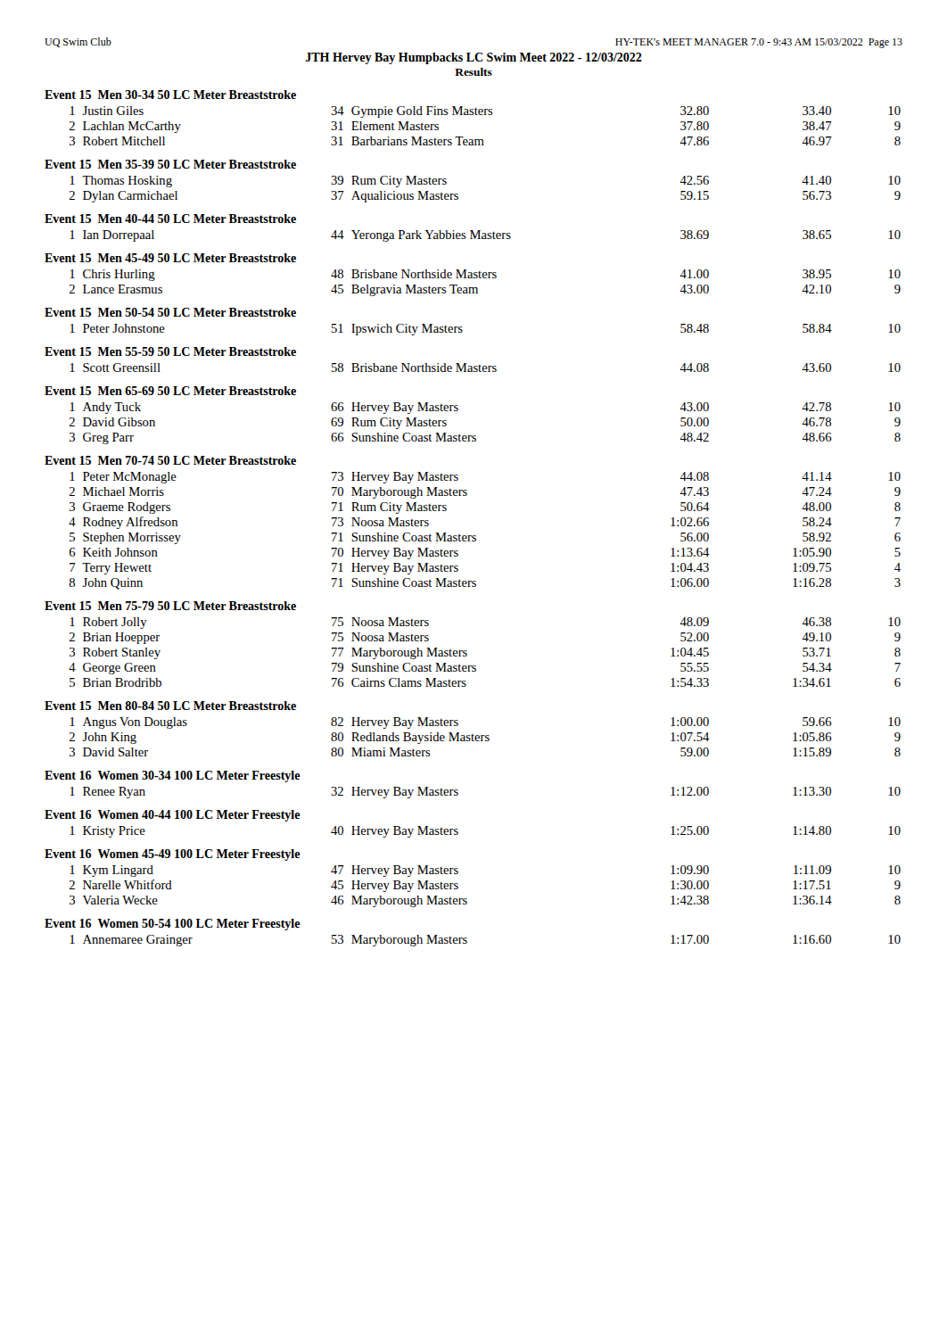UQ Swim Club HY-TEK's MEET MANAGER 7.0 - 9:43 AM 15/03/2022 Page 13
JTH Hervey Bay Humpbacks LC Swim Meet 2022 - 12/03/2022
Results
Event 15 Men 30-34 50 LC Meter Breaststroke
| 1 | Justin Giles | 34 | Gympie Gold Fins Masters | 32.80 | 33.40 | 10 |
| 2 | Lachlan McCarthy | 31 | Element Masters | 37.80 | 38.47 | 9 |
| 3 | Robert Mitchell | 31 | Barbarians Masters Team | 47.86 | 46.97 | 8 |
Event 15 Men 35-39 50 LC Meter Breaststroke
| 1 | Thomas Hosking | 39 | Rum City Masters | 42.56 | 41.40 | 10 |
| 2 | Dylan Carmichael | 37 | Aqualicious Masters | 59.15 | 56.73 | 9 |
Event 15 Men 40-44 50 LC Meter Breaststroke
| 1 | Ian Dorrepaal | 44 | Yeronga Park Yabbies Masters | 38.69 | 38.65 | 10 |
Event 15 Men 45-49 50 LC Meter Breaststroke
| 1 | Chris Hurling | 48 | Brisbane Northside Masters | 41.00 | 38.95 | 10 |
| 2 | Lance Erasmus | 45 | Belgravia Masters Team | 43.00 | 42.10 | 9 |
Event 15 Men 50-54 50 LC Meter Breaststroke
| 1 | Peter Johnstone | 51 | Ipswich City Masters | 58.48 | 58.84 | 10 |
Event 15 Men 55-59 50 LC Meter Breaststroke
| 1 | Scott Greensill | 58 | Brisbane Northside Masters | 44.08 | 43.60 | 10 |
Event 15 Men 65-69 50 LC Meter Breaststroke
| 1 | Andy Tuck | 66 | Hervey Bay Masters | 43.00 | 42.78 | 10 |
| 2 | David Gibson | 69 | Rum City Masters | 50.00 | 46.78 | 9 |
| 3 | Greg Parr | 66 | Sunshine Coast Masters | 48.42 | 48.66 | 8 |
Event 15 Men 70-74 50 LC Meter Breaststroke
| 1 | Peter McMonagle | 73 | Hervey Bay Masters | 44.08 | 41.14 | 10 |
| 2 | Michael Morris | 70 | Maryborough Masters | 47.43 | 47.24 | 9 |
| 3 | Graeme Rodgers | 71 | Rum City Masters | 50.64 | 48.00 | 8 |
| 4 | Rodney Alfredson | 73 | Noosa Masters | 1:02.66 | 58.24 | 7 |
| 5 | Stephen Morrissey | 71 | Sunshine Coast Masters | 56.00 | 58.92 | 6 |
| 6 | Keith Johnson | 70 | Hervey Bay Masters | 1:13.64 | 1:05.90 | 5 |
| 7 | Terry Hewett | 71 | Hervey Bay Masters | 1:04.43 | 1:09.75 | 4 |
| 8 | John Quinn | 71 | Sunshine Coast Masters | 1:06.00 | 1:16.28 | 3 |
Event 15 Men 75-79 50 LC Meter Breaststroke
| 1 | Robert Jolly | 75 | Noosa Masters | 48.09 | 46.38 | 10 |
| 2 | Brian Hoepper | 75 | Noosa Masters | 52.00 | 49.10 | 9 |
| 3 | Robert Stanley | 77 | Maryborough Masters | 1:04.45 | 53.71 | 8 |
| 4 | George Green | 79 | Sunshine Coast Masters | 55.55 | 54.34 | 7 |
| 5 | Brian Brodribb | 76 | Cairns Clams Masters | 1:54.33 | 1:34.61 | 6 |
Event 15 Men 80-84 50 LC Meter Breaststroke
| 1 | Angus Von Douglas | 82 | Hervey Bay Masters | 1:00.00 | 59.66 | 10 |
| 2 | John King | 80 | Redlands Bayside Masters | 1:07.54 | 1:05.86 | 9 |
| 3 | David Salter | 80 | Miami Masters | 59.00 | 1:15.89 | 8 |
Event 16 Women 30-34 100 LC Meter Freestyle
| 1 | Renee Ryan | 32 | Hervey Bay Masters | 1:12.00 | 1:13.30 | 10 |
Event 16 Women 40-44 100 LC Meter Freestyle
| 1 | Kristy Price | 40 | Hervey Bay Masters | 1:25.00 | 1:14.80 | 10 |
Event 16 Women 45-49 100 LC Meter Freestyle
| 1 | Kym Lingard | 47 | Hervey Bay Masters | 1:09.90 | 1:11.09 | 10 |
| 2 | Narelle Whitford | 45 | Hervey Bay Masters | 1:30.00 | 1:17.51 | 9 |
| 3 | Valeria Wecke | 46 | Maryborough Masters | 1:42.38 | 1:36.14 | 8 |
Event 16 Women 50-54 100 LC Meter Freestyle
| 1 | Annemaree Grainger | 53 | Maryborough Masters | 1:17.00 | 1:16.60 | 10 |